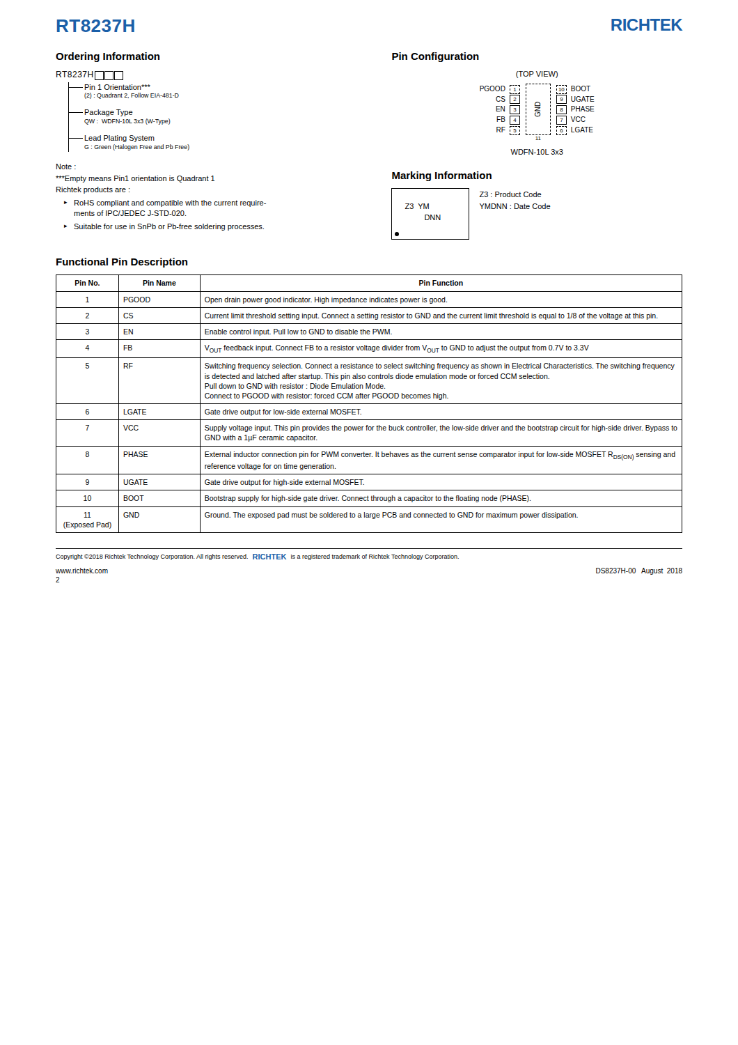RT8237H
RICHTEK
Ordering Information
RT8237H
Pin 1 Orientation*** (2) : Quadrant 2, Follow EIA-481-D
Package Type QW : WDFN-10L 3x3 (W-Type)
Lead Plating System G : Green (Halogen Free and Pb Free)
Note :
***Empty means Pin1 orientation is Quadrant 1
Richtek products are :
RoHS compliant and compatible with the current require-
ments of IPC/JEDEC J-STD-020.
Suitable for use in SnPb or Pb-free soldering processes.
Pin Configuration
(TOP VIEW)
| PGOOD | 1 | GND | 10 | BOOT |
| CS | 2 | 9 | UGATE |
| EN | 3 | 8 | PHASE |
| FB | 4 | 7 | VCC |
| RF | 5 | 6 | LGATE |
| | | 11 | | |
WDFN-10L 3x3
Marking Information
Z3 YM DNN
Z3 : Product Code
YMDNN : Date Code
Functional Pin Description
| Pin No. | Pin Name | Pin Function |
| --- | --- | --- |
| 1 | PGOOD | Open drain power good indicator. High impedance indicates power is good. |
| 2 | CS | Current limit threshold setting input. Connect a setting resistor to GND and the current limit threshold is equal to 1/8 of the voltage at this pin. |
| 3 | EN | Enable control input. Pull low to GND to disable the PWM. |
| 4 | FB | V OUT feedback input. Connect FB to a resistor voltage divider from V OUT to GND to adjust the output from 0.7V to 3.3V |
| 5 | RF | Switching frequency selection. Connect a resistance to select switching frequency as shown in Electrical Characteristics. The switching frequency is detected and latched after startup. This pin also controls diode emulation mode or forced CCM selection. Pull down to GND with resistor : Diode Emulation Mode. Connect to PGOOD with resistor: forced CCM after PGOOD becomes high. |
| 6 | LGATE | Gate drive output for low-side external MOSFET. |
| 7 | VCC | Supply voltage input. This pin provides the power for the buck controller, the low-side driver and the bootstrap circuit for high-side driver. Bypass to GND with a 1µF ceramic capacitor. |
| 8 | PHASE | External inductor connection pin for PWM converter. It behaves as the current sense comparator input for low-side MOSFET R DS(ON) sensing and reference voltage for on time generation. |
| 9 | UGATE | Gate drive output for high-side external MOSFET. |
| 10 | BOOT | Bootstrap supply for high-side gate driver. Connect through a capacitor to the floating node (PHASE). |
| 11 (Exposed Pad) | GND | Ground. The exposed pad must be soldered to a large PCB and connected to GND for maximum power dissipation. |
Copyright ©2018 Richtek Technology Corporation. All rights reserved. RICHTEK is a registered trademark of Richtek Technology Corporation.
www.richtek.com DS8237H-00 August 2018
2